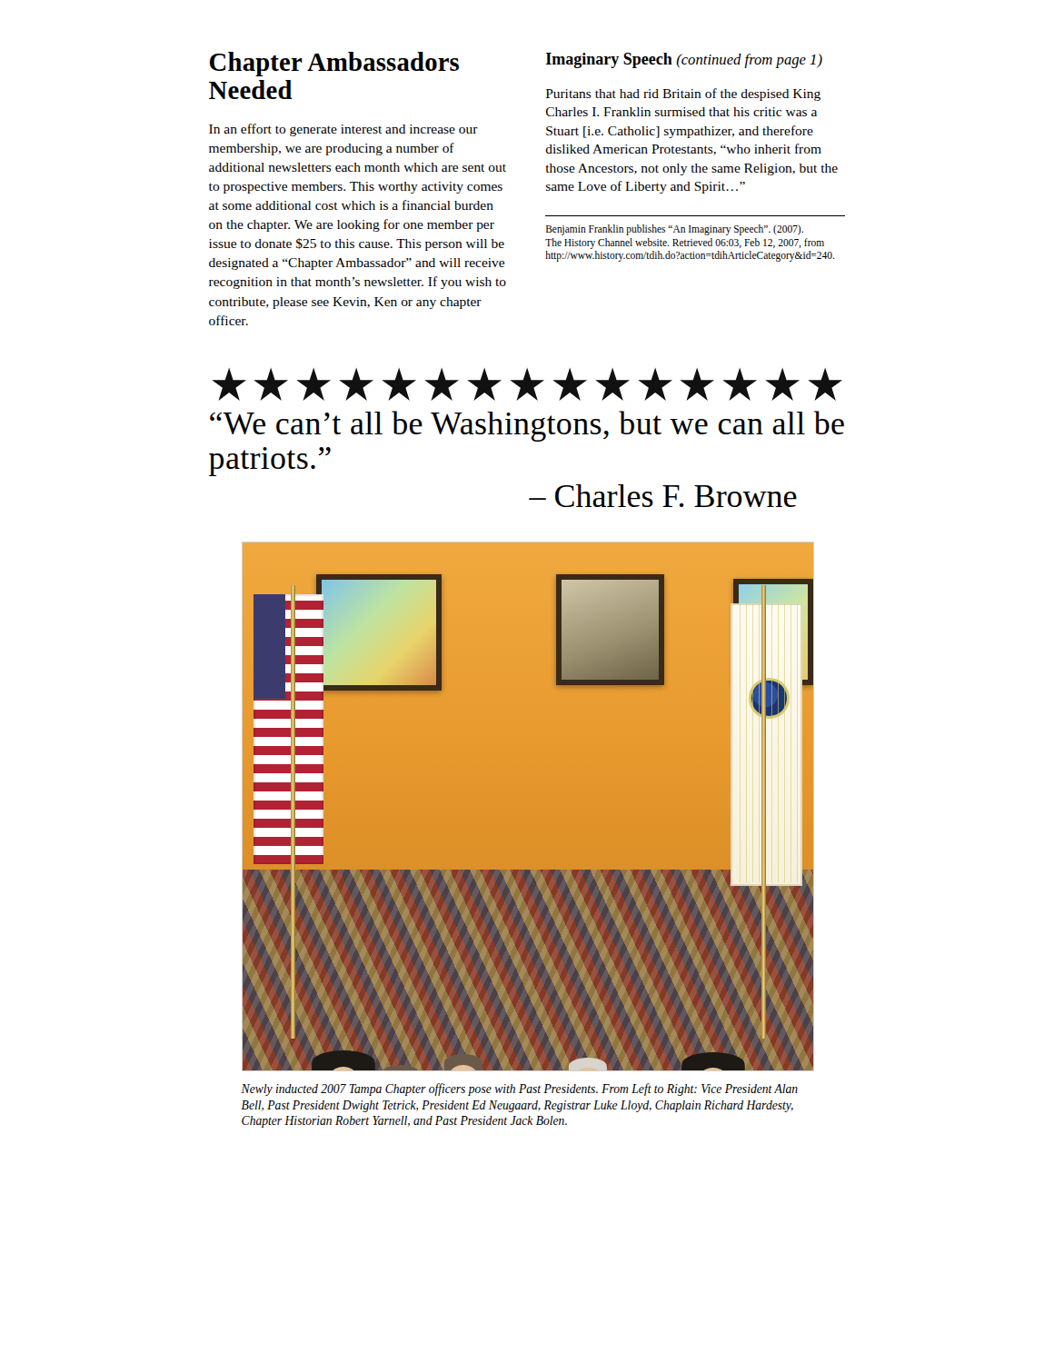Chapter Ambassadors Needed
In an effort to generate interest and increase our membership, we are producing a number of additional newsletters each month which are sent out to prospective members. This worthy activity comes at some additional cost which is a financial burden on the chapter. We are looking for one member per issue to donate $25 to this cause. This person will be designated a “Chapter Ambassador” and will receive recognition in that month’s newsletter. If you wish to contribute, please see Kevin, Ken or any chapter officer.
Imaginary Speech (continued from page 1)
Puritans that had rid Britain of the despised King Charles I. Franklin surmised that his critic was a Stuart [i.e. Catholic] sympathizer, and therefore disliked American Protestants, “who inherit from those Ancestors, not only the same Religion, but the same Love of Liberty and Spirit…”
Benjamin Franklin publishes “An Imaginary Speech”. (2007).
The History Channel website. Retrieved 06:03, Feb 12, 2007, from
http://www.history.com/tdih.do?action=tdihArticleCategory&id=240.
“We can’t all be Washingtons, but we can all be patriots.”
– Charles F. Browne
Newly inducted 2007 Tampa Chapter officers pose with Past Presidents. From Left to Right: Vice President Alan Bell, Past President Dwight Tetrick, President Ed Neugaard, Registrar Luke Lloyd, Chaplain Richard Hardesty, Chapter Historian Robert Yarnell, and Past President Jack Bolen.